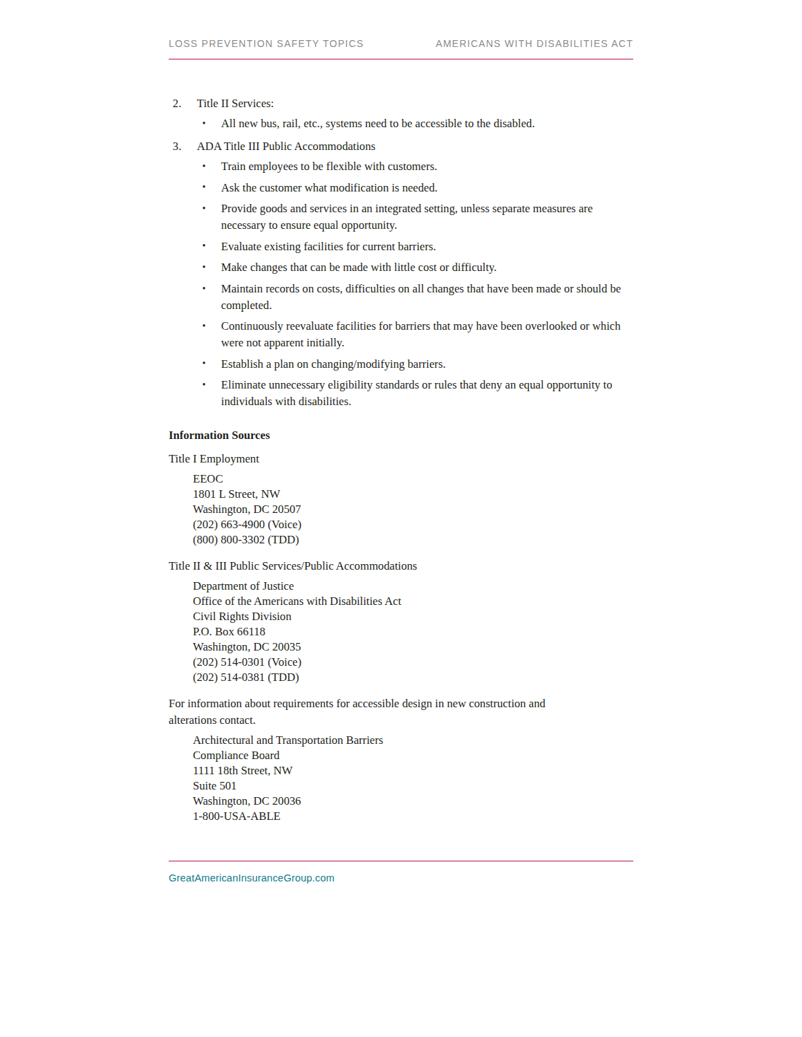Loss Prevention Safety Topics
Americans with Disabilities Act
2. Title II Services:
All new bus, rail, etc., systems need to be accessible to the disabled.
3. ADA Title III Public Accommodations
Train employees to be flexible with customers.
Ask the customer what modification is needed.
Provide goods and services in an integrated setting, unless separate measures are necessary to ensure equal opportunity.
Evaluate existing facilities for current barriers.
Make changes that can be made with little cost or difficulty.
Maintain records on costs, difficulties on all changes that have been made or should be completed.
Continuously reevaluate facilities for barriers that may have been overlooked or which were not apparent initially.
Establish a plan on changing/modifying barriers.
Eliminate unnecessary eligibility standards or rules that deny an equal opportunity to individuals with disabilities.
Information Sources
Title I Employment
EEOC
1801 L Street, NW
Washington, DC 20507
(202) 663-4900 (Voice)
(800) 800-3302 (TDD)
Title II & III Public Services/Public Accommodations
Department of Justice
Office of the Americans with Disabilities Act
Civil Rights Division
P.O. Box 66118
Washington, DC 20035
(202) 514-0301 (Voice)
(202) 514-0381 (TDD)
For information about requirements for accessible design in new construction and alterations contact.
Architectural and Transportation Barriers
Compliance Board
1111 18th Street, NW
Suite 501
Washington, DC 20036
1-800-USA-ABLE
GreatAmericanInsuranceGroup.com